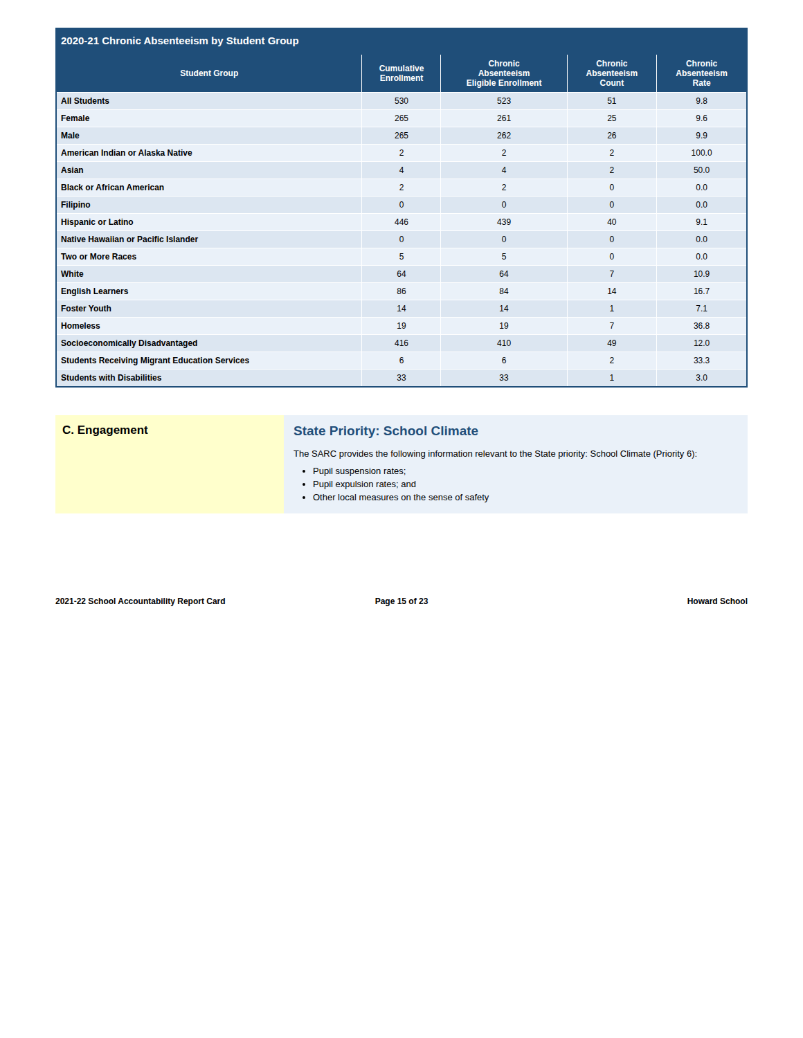2020-21 Chronic Absenteeism by Student Group
| Student Group | Cumulative Enrollment | Chronic Absenteeism Eligible Enrollment | Chronic Absenteeism Count | Chronic Absenteeism Rate |
| --- | --- | --- | --- | --- |
| All Students | 530 | 523 | 51 | 9.8 |
| Female | 265 | 261 | 25 | 9.6 |
| Male | 265 | 262 | 26 | 9.9 |
| American Indian or Alaska Native | 2 | 2 | 2 | 100.0 |
| Asian | 4 | 4 | 2 | 50.0 |
| Black or African American | 2 | 2 | 0 | 0.0 |
| Filipino | 0 | 0 | 0 | 0.0 |
| Hispanic or Latino | 446 | 439 | 40 | 9.1 |
| Native Hawaiian or Pacific Islander | 0 | 0 | 0 | 0.0 |
| Two or More Races | 5 | 5 | 0 | 0.0 |
| White | 64 | 64 | 7 | 10.9 |
| English Learners | 86 | 84 | 14 | 16.7 |
| Foster Youth | 14 | 14 | 1 | 7.1 |
| Homeless | 19 | 19 | 7 | 36.8 |
| Socioeconomically Disadvantaged | 416 | 410 | 49 | 12.0 |
| Students Receiving Migrant Education Services | 6 | 6 | 2 | 33.3 |
| Students with Disabilities | 33 | 33 | 1 | 3.0 |
C. Engagement
State Priority: School Climate
The SARC provides the following information relevant to the State priority: School Climate (Priority 6):
Pupil suspension rates;
Pupil expulsion rates; and
Other local measures on the sense of safety
2021-22 School Accountability Report Card
Page 15 of 23
Howard School